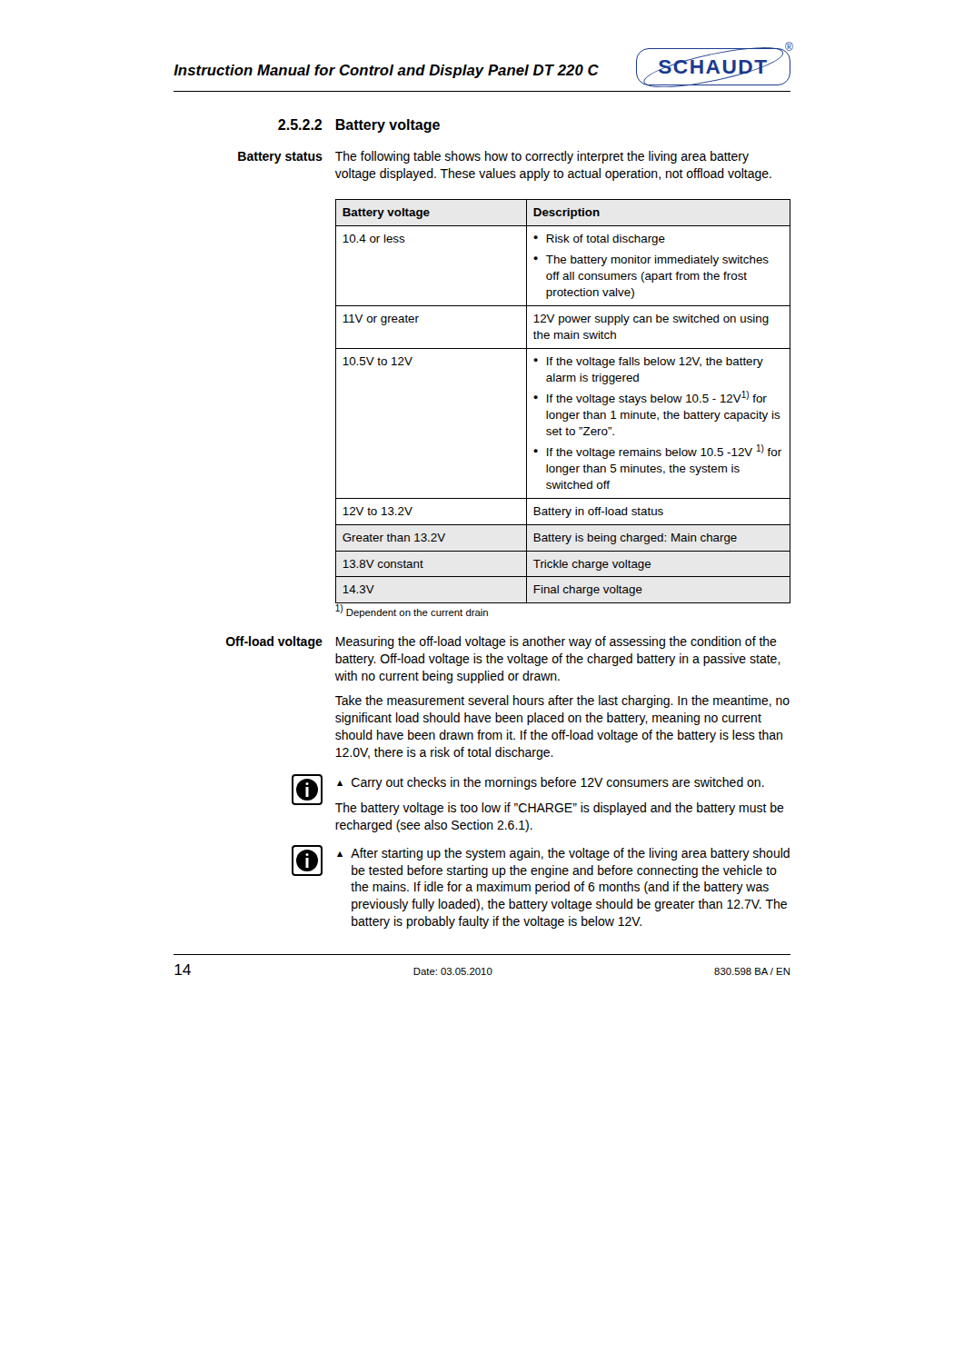Instruction Manual for Control and Display Panel DT 220 C
®
SCHAUDT
2.5.2.2
Battery voltage
Battery status
The following table shows how to correctly interpret the living area battery voltage displayed. These values apply to actual operation, not offload voltage.
| Battery voltage | Description |
| --- | --- |
| 10.4 or less | Risk of total discharge The battery monitor immediately switches off all consumers (apart from the frost protection valve) |
| 11V or greater | 12V power supply can be switched on using the main switch |
| 10.5V to 12V | If the voltage falls below 12V, the battery alarm is triggered If the voltage stays below 10.5 - 12V 1) for longer than 1 minute, the battery capacity is set to ”Zero”. If the voltage remains below 10.5 -12V 1) for longer than 5 minutes, the system is switched off |
| 12V to 13.2V | Battery in off-load status |
| Greater than 13.2V | Battery is being charged: Main charge |
| 13.8V constant | Trickle charge voltage |
| 14.3V | Final charge voltage |
1) Dependent on the current drain
Off-load voltage
Measuring the off-load voltage is another way of assessing the condition of the battery. Off-load voltage is the voltage of the charged battery in a passive state, with no current being supplied or drawn.
Take the measurement several hours after the last charging. In the meantime, no significant load should have been placed on the battery, meaning no current should have been drawn from it. If the off-load voltage of the battery is less than 12.0V, there is a risk of total discharge.
Carry out checks in the mornings before 12V consumers are switched on.
The battery voltage is too low if ”CHARGE” is displayed and the battery must be recharged (see also Section 2.6.1).
After starting up the system again, the voltage of the living area battery should be tested before starting up the engine and before connecting the vehicle to the mains. If idle for a maximum period of 6 months (and if the battery was previously fully loaded), the battery voltage should be greater than 12.7V. The battery is probably faulty if the voltage is below 12V.
14
Date: 03.05.2010
830.598 BA / EN